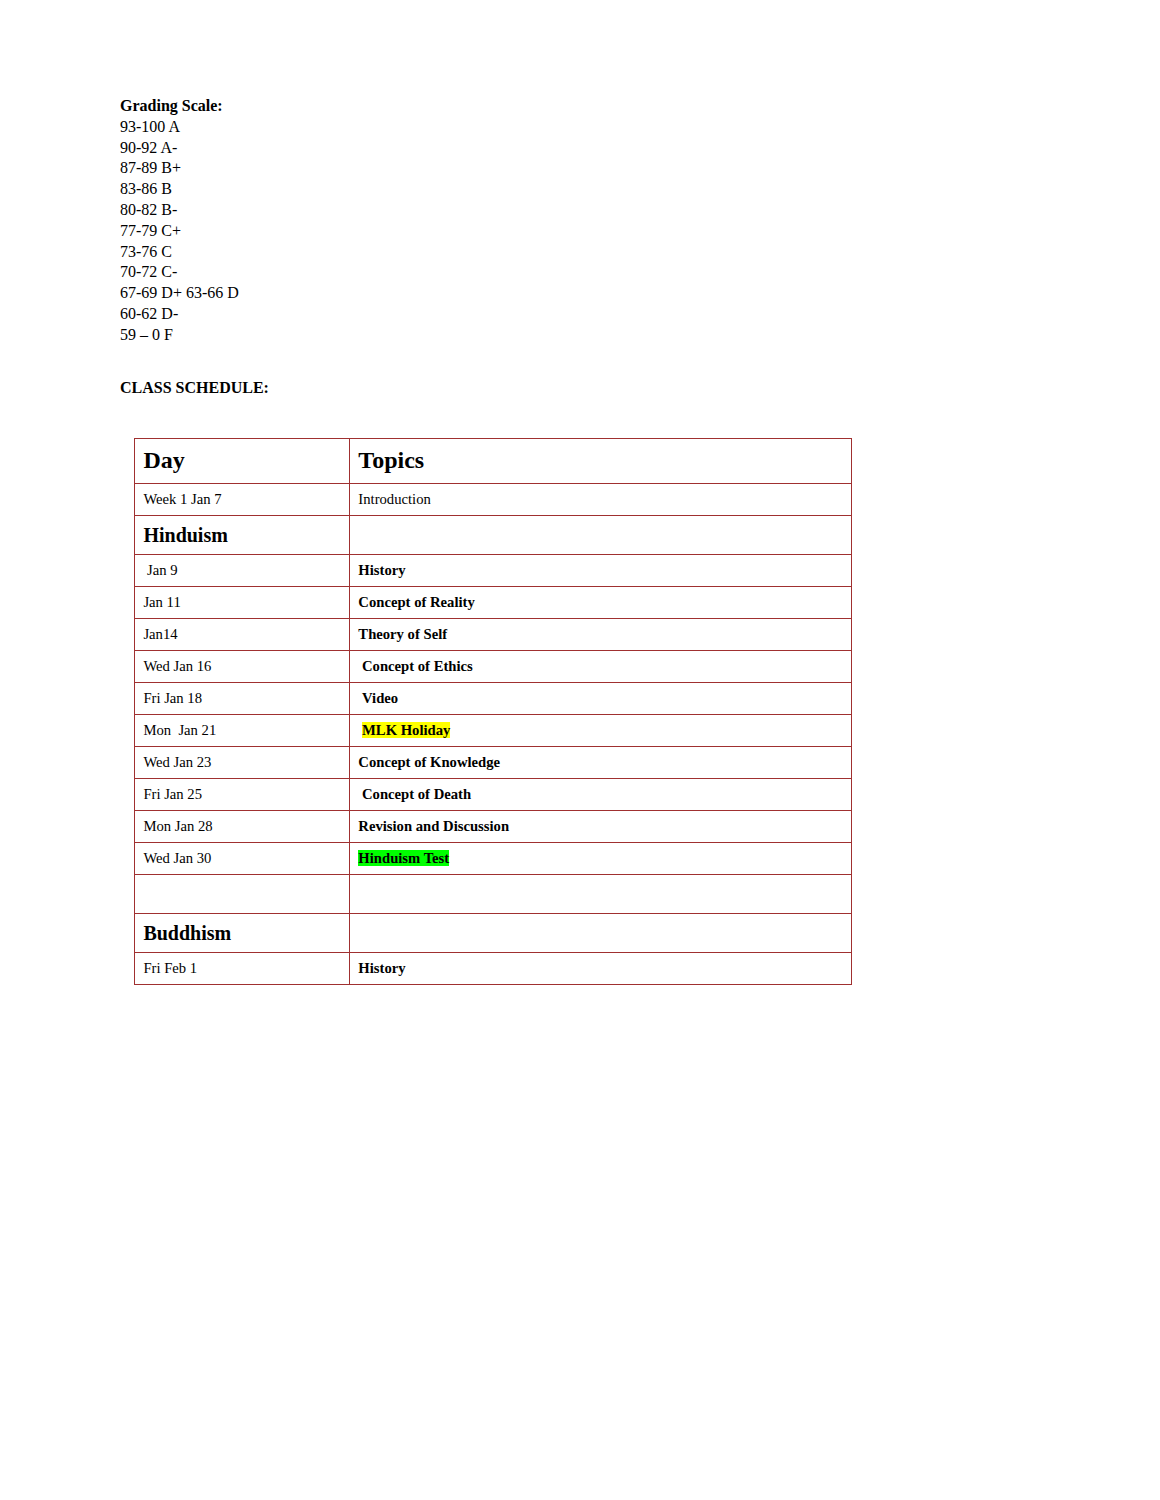Grading Scale:
93-100 A
90-92 A-
87-89 B+
83-86 B
80-82 B-
77-79 C+
73-76 C
70-72 C-
67-69 D+ 63-66 D
60-62 D-
59 – 0 F
CLASS SCHEDULE:
| Day | Topics |
| --- | --- |
| Week 1 Jan 7 | Introduction |
| Hinduism | |
| Jan 9 | History |
| Jan 11 | Concept of Reality |
| Jan14 | Theory of Self |
| Wed Jan 16 | Concept of Ethics |
| Fri Jan 18 | Video |
| Mon Jan 21 | MLK Holiday |
| Wed Jan 23 | Concept of Knowledge |
| Fri Jan 25 | Concept of Death |
| Mon Jan 28 | Revision and Discussion |
| Wed Jan 30 | Hinduism Test |
| Buddhism | |
| Fri Feb 1 | History |